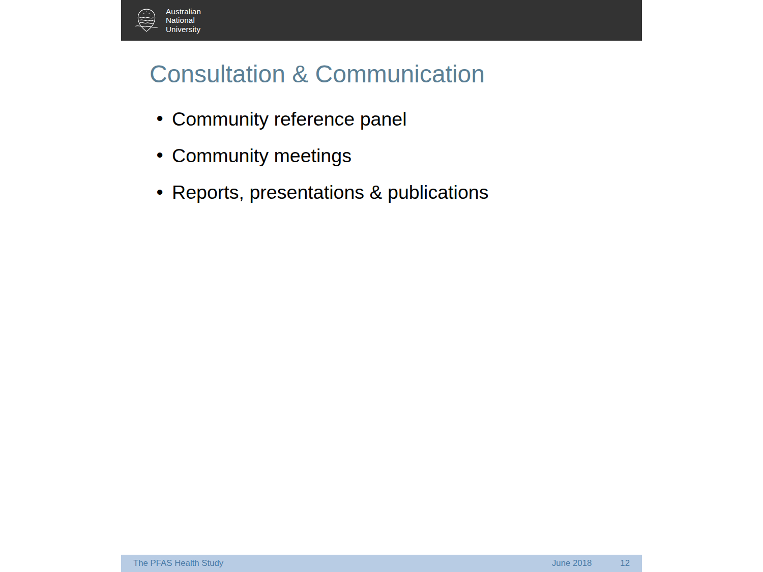Australian
National
University
Consultation & Communication
Community reference panel
Community meetings
Reports, presentations & publications
The PFAS Health Study June 2018 12